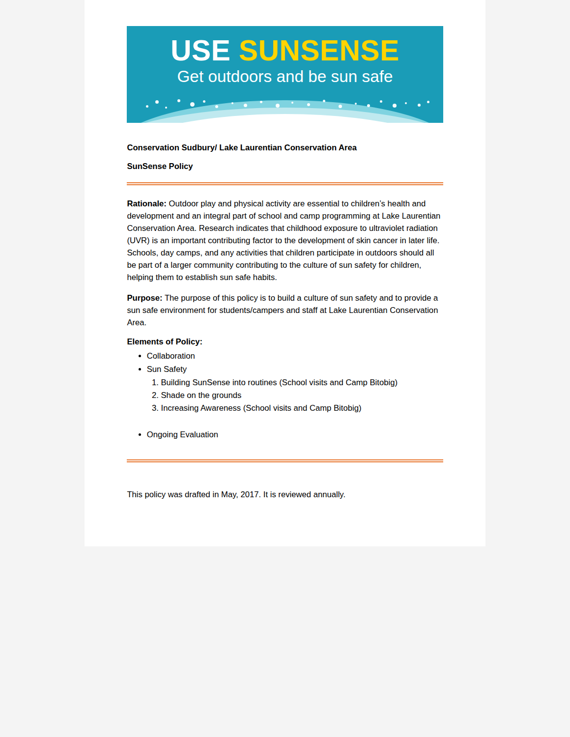USE SUNSENSE
Get outdoors and be sun safe
Conservation Sudbury/ Lake Laurentian Conservation Area
SunSense Policy
Rationale: Outdoor play and physical activity are essential to children’s health and development and an integral part of school and camp programming at Lake Laurentian Conservation Area. Research indicates that childhood exposure to ultraviolet radiation (UVR) is an important contributing factor to the development of skin cancer in later life. Schools, day camps, and any activities that children participate in outdoors should all be part of a larger community contributing to the culture of sun safety for children, helping them to establish sun safe habits.
Purpose: The purpose of this policy is to build a culture of sun safety and to provide a sun safe environment for students/campers and staff at Lake Laurentian Conservation Area.
Elements of Policy:
Collaboration
Sun Safety
Building SunSense into routines (School visits and Camp Bitobig)
Shade on the grounds
Increasing Awareness (School visits and Camp Bitobig)
Ongoing Evaluation
This policy was drafted in May, 2017. It is reviewed annually.